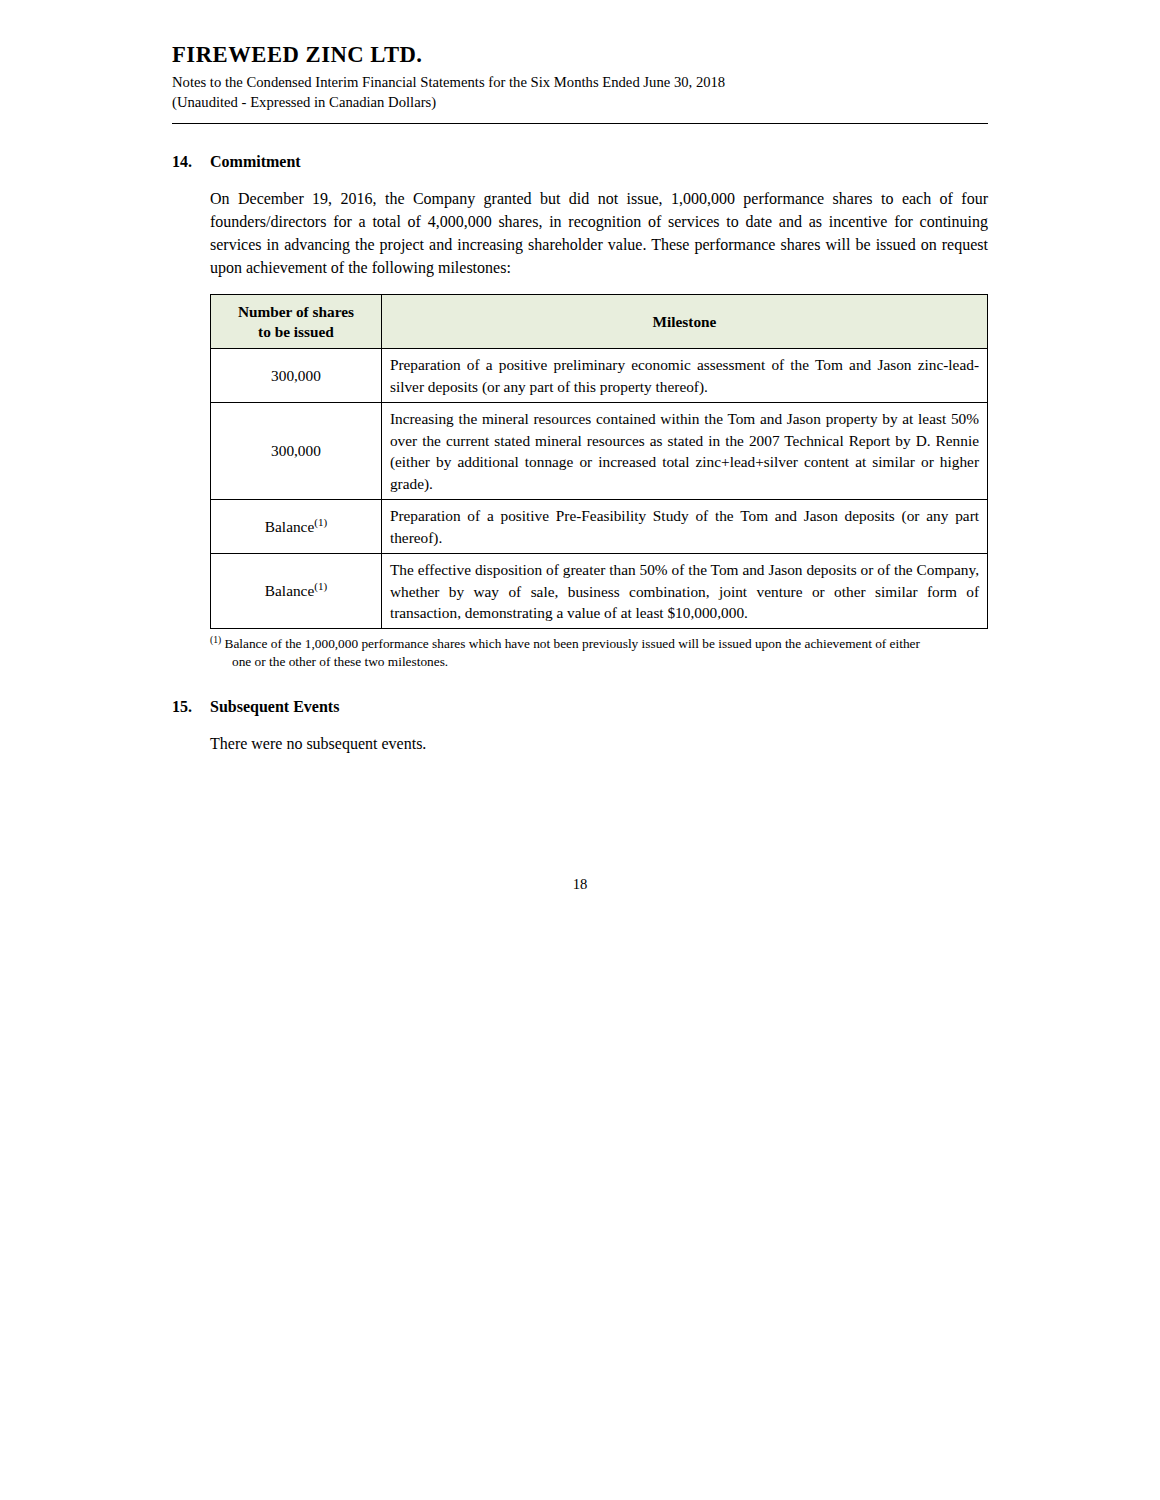FIREWEED ZINC LTD.
Notes to the Condensed Interim Financial Statements for the Six Months Ended June 30, 2018
(Unaudited - Expressed in Canadian Dollars)
14. Commitment
On December 19, 2016, the Company granted but did not issue, 1,000,000 performance shares to each of four founders/directors for a total of 4,000,000 shares, in recognition of services to date and as incentive for continuing services in advancing the project and increasing shareholder value. These performance shares will be issued on request upon achievement of the following milestones:
| Number of shares to be issued | Milestone |
| --- | --- |
| 300,000 | Preparation of a positive preliminary economic assessment of the Tom and Jason zinc-lead-silver deposits (or any part of this property thereof). |
| 300,000 | Increasing the mineral resources contained within the Tom and Jason property by at least 50% over the current stated mineral resources as stated in the 2007 Technical Report by D. Rennie (either by additional tonnage or increased total zinc+lead+silver content at similar or higher grade). |
| Balance (1) | Preparation of a positive Pre-Feasibility Study of the Tom and Jason deposits (or any part thereof). |
| Balance (1) | The effective disposition of greater than 50% of the Tom and Jason deposits or of the Company, whether by way of sale, business combination, joint venture or other similar form of transaction, demonstrating a value of at least $10,000,000. |
(1) Balance of the 1,000,000 performance shares which have not been previously issued will be issued upon the achievement of either one or the other of these two milestones.
15. Subsequent Events
There were no subsequent events.
18